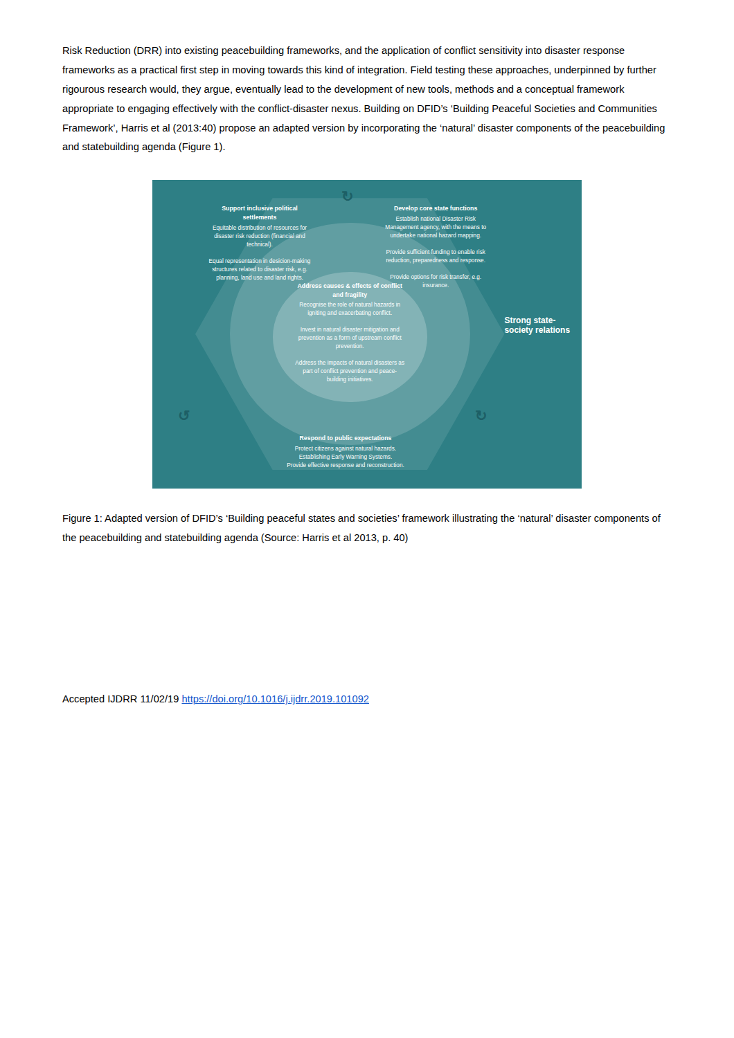Risk Reduction (DRR) into existing peacebuilding frameworks, and the application of conflict sensitivity into disaster response frameworks as a practical first step in moving towards this kind of integration. Field testing these approaches, underpinned by further rigourous research would, they argue, eventually lead to the development of new tools, methods and a conceptual framework appropriate to engaging effectively with the conflict-disaster nexus. Building on DFID’s ‘Building Peaceful Societies and Communities Framework’, Harris et al (2013:40) propose an adapted version by incorporating the ‘natural’ disaster components of the peacebuilding and statebuilding agenda (Figure 1).
↻
↺
↻
Support inclusive political settlements Equitable distribution of resources for disaster risk reduction (financial and technical).
Equal representation in desicion-making structures related to disaster risk, e.g. planning, land use and land rights.
Develop core state functions Establish national Disaster Risk Management agency, with the means to undertake national hazard mapping.
Provide sufficient funding to enable risk reduction, preparedness and response.
Provide options for risk transfer, e.g. insurance.
Address causes & effects of conflict and fragility Recognise the role of natural hazards in igniting and exacerbating conflict.
Invest in natural disaster mitigation and prevention as a form of upstream conflict prevention.
Address the impacts of natural disasters as part of conflict prevention and peace-building initiatives.
Respond to public expectations Protect citizens against natural hazards.
Establishing Early Warning Systems.
Provide effective response and reconstruction.
Strong state-society relations
Figure 1: Adapted version of DFID’s ‘Building peaceful states and societies’ framework illustrating the ‘natural’ disaster components of the peacebuilding and statebuilding agenda (Source: Harris et al 2013, p. 40)
Accepted IJDRR 11/02/19 https://doi.org/10.1016/j.ijdrr.2019.101092